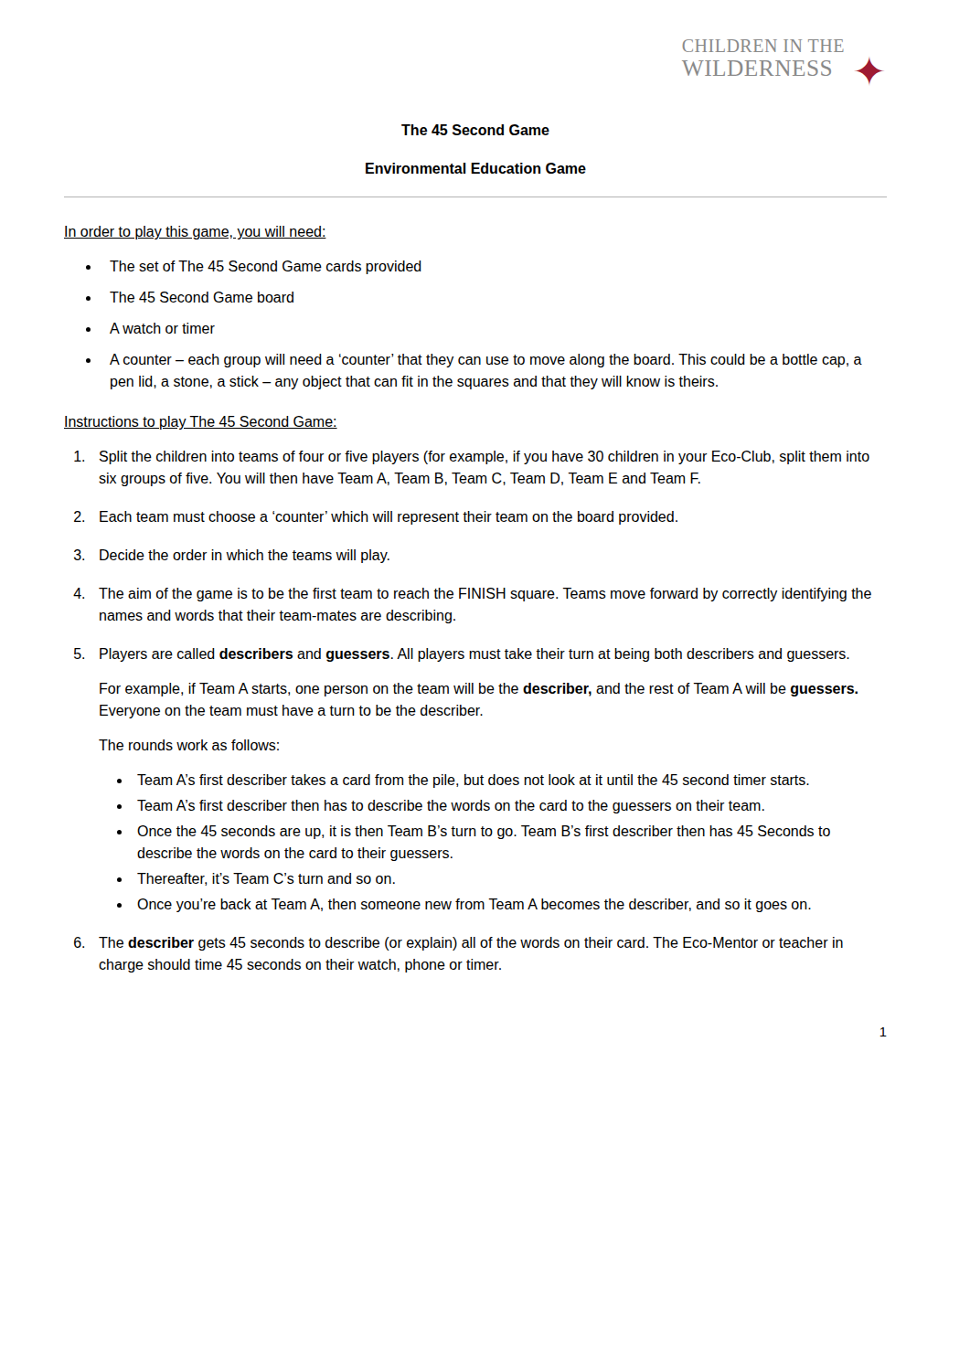CHILDREN IN THE
WILDERNESS ✦
The 45 Second Game
Environmental Education Game
In order to play this game, you will need:
The set of The 45 Second Game cards provided
The 45 Second Game board
A watch or timer
A counter – each group will need a ‘counter’ that they can use to move along the board. This could be a bottle cap, a pen lid, a stone, a stick – any object that can fit in the squares and that they will know is theirs.
Instructions to play The 45 Second Game:
Split the children into teams of four or five players (for example, if you have 30 children in your Eco-Club, split them into six groups of five. You will then have Team A, Team B, Team C, Team D, Team E and Team F.
Each team must choose a ‘counter’ which will represent their team on the board provided.
Decide the order in which the teams will play.
The aim of the game is to be the first team to reach the FINISH square. Teams move forward by correctly identifying the names and words that their team-mates are describing.
Players are called describers and guessers. All players must take their turn at being both describers and guessers.
For example, if Team A starts, one person on the team will be the describer, and the rest of Team A will be guessers. Everyone on the team must have a turn to be the describer.
The rounds work as follows:
Team A’s first describer takes a card from the pile, but does not look at it until the 45 second timer starts.
Team A’s first describer then has to describe the words on the card to the guessers on their team.
Once the 45 seconds are up, it is then Team B’s turn to go. Team B’s first describer then has 45 Seconds to describe the words on the card to their guessers.
Thereafter, it’s Team C’s turn and so on.
Once you’re back at Team A, then someone new from Team A becomes the describer, and so it goes on.
The describer gets 45 seconds to describe (or explain) all of the words on their card. The Eco-Mentor or teacher in charge should time 45 seconds on their watch, phone or timer.
1